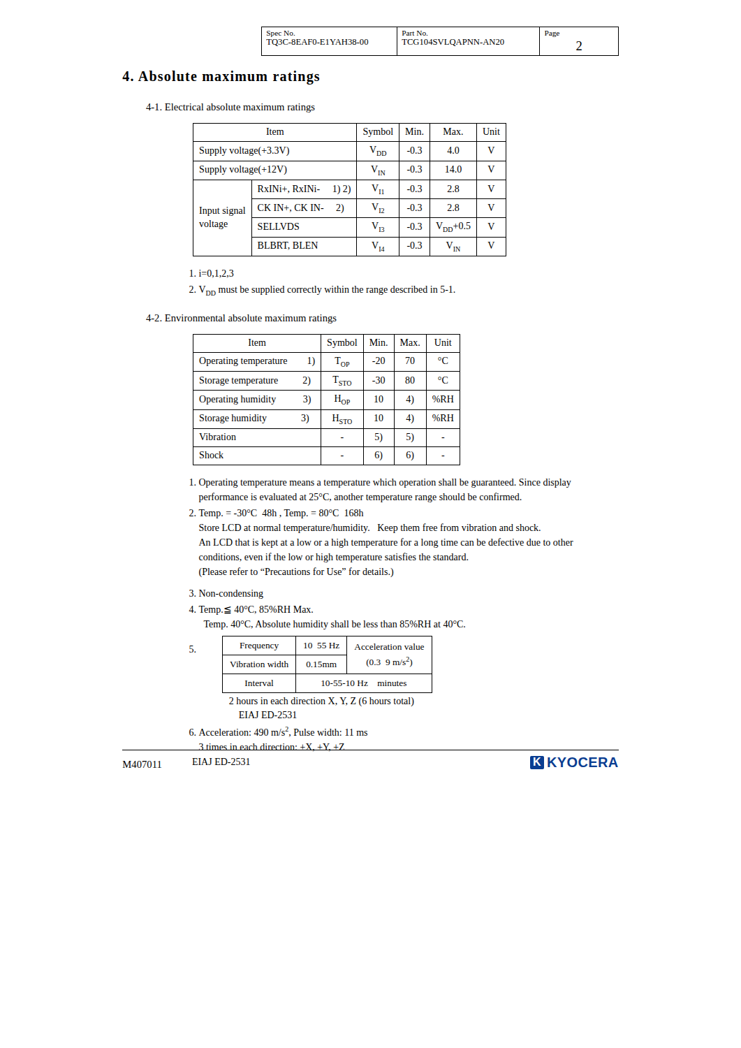| Spec No. TQ3C-8EAF0-E1YAH38-00 | Part No. TCG104SVLQAPNN-AN20 | Page 2 |
4. Absolute maximum ratings
4-1. Electrical absolute maximum ratings
| Item | Symbol | Min. | Max. | Unit |
| --- | --- | --- | --- | --- |
| Supply voltage(+3.3V) | V DD | -0.3 | 4.0 | V |
| Supply voltage(+12V) | V IN | -0.3 | 14.0 | V |
| Input signal voltage | RxINi+, RxINi- 1) 2) | V I1 | -0.3 | 2.8 | V |
| CK IN+, CK IN- 2) | V I2 | -0.3 | 2.8 | V |
| SELLVDS | V I3 | -0.3 | V DD +0.5 | V |
| BLBRT, BLEN | V I4 | -0.3 | V IN | V |
i=0,1,2,3
VDD must be supplied correctly within the range described in 5-1.
4-2. Environmental absolute maximum ratings
| Item | Symbol | Min. | Max. | Unit |
| --- | --- | --- | --- | --- |
| Operating temperature 1) | T OP | -20 | 70 | °C |
| Storage temperature 2) | T STO | -30 | 80 | °C |
| Operating humidity 3) | H OP | 10 | 4) | %RH |
| Storage humidity 3) | H STO | 10 | 4) | %RH |
| Vibration | - | 5) | 5) | - |
| Shock | - | 6) | 6) | - |
Operating temperature means a temperature which operation shall be guaranteed. Since display performance is evaluated at 25°C, another temperature range should be confirmed.
Temp. = -30°C 48h , Temp. = 80°C 168h
Store LCD at normal temperature/humidity. Keep them free from vibration and shock.
An LCD that is kept at a low or a high temperature for a long time can be defective due to other conditions, even if the low or high temperature satisfies the standard.
(Please refer to “Precautions for Use” for details.)
Non-condensing
Temp.≦ 40°C, 85%RH Max.
Temp. 40°C, Absolute humidity shall be less than 85%RH at 40°C.
| Frequency | 10 55 Hz | Acceleration value (0.3 9 m/s 2 ) |
| Vibration width | 0.15mm |
| Interval | 10-55-10 Hz minutes |
2 hours in each direction X, Y, Z (6 hours total)
EIAJ ED-2531
Acceleration: 490 m/s2, Pulse width: 11 ms
3 times in each direction: ±X, ±Y, ±Z
EIAJ ED-2531
M407011
KKYOCERA